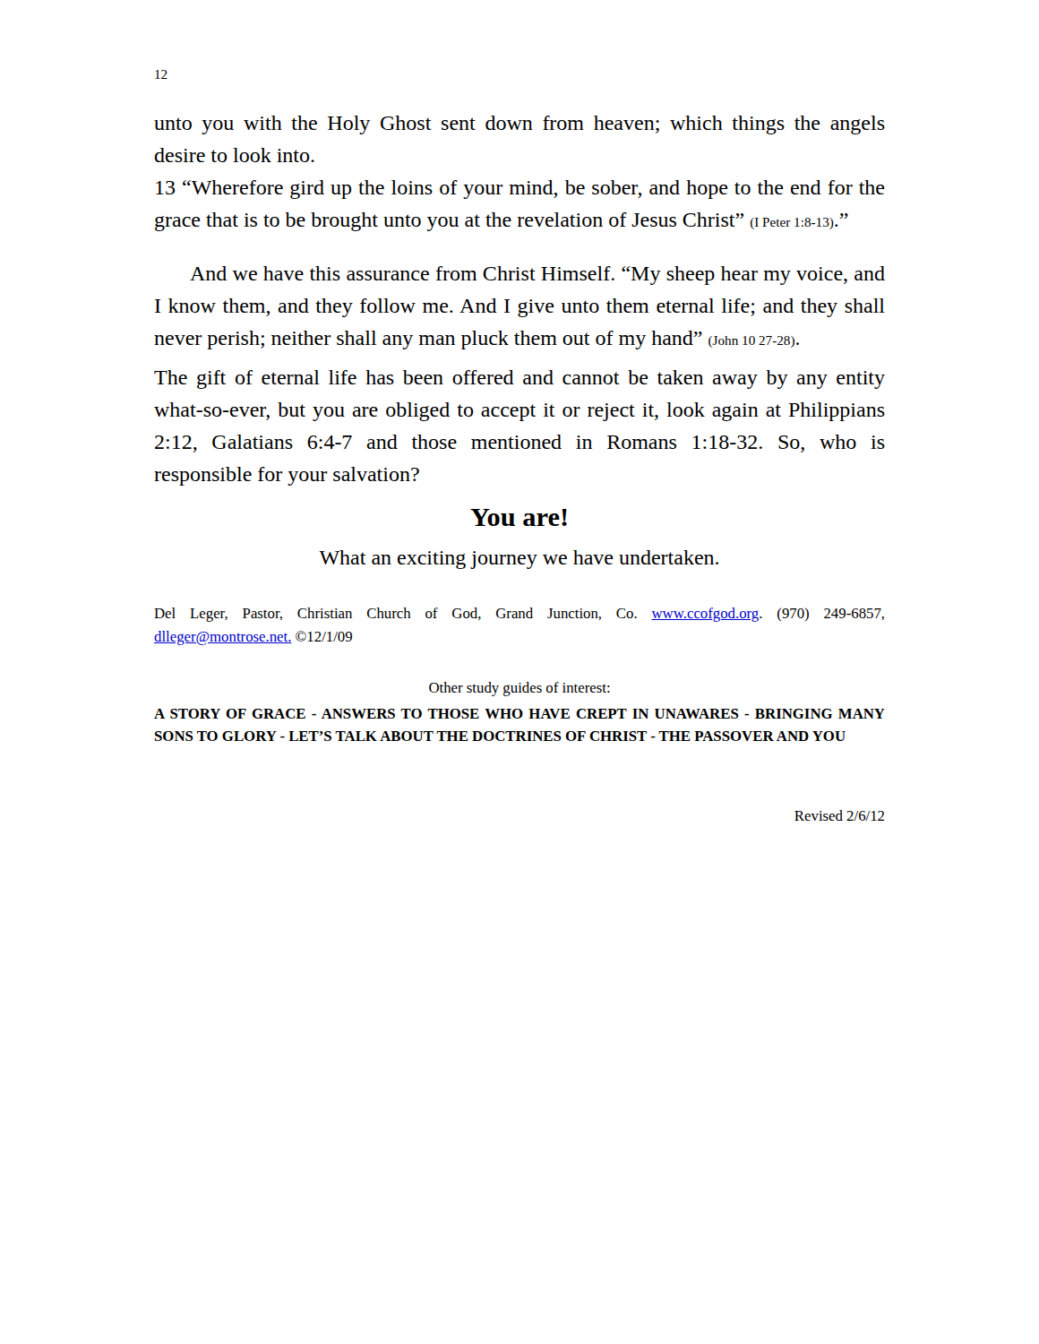12
unto you with the Holy Ghost sent down from heaven; which things the angels desire to look into.
13 “Wherefore gird up the loins of your mind, be sober, and hope to the end for the grace that is to be brought unto you at the revelation of Jesus Christ” (I Peter 1:8-13).”
And we have this assurance from Christ Himself. “My sheep hear my voice, and I know them, and they follow me. And I give unto them eternal life; and they shall never perish; neither shall any man pluck them out of my hand” (John 10 27-28).
The gift of eternal life has been offered and cannot be taken away by any entity what-so-ever, but you are obliged to accept it or reject it, look again at Philippians 2:12, Galatians 6:4-7 and those mentioned in Romans 1:18-32. So, who is responsible for your salvation?
You are!
What an exciting journey we have undertaken.
Del Leger, Pastor, Christian Church of God, Grand Junction, Co. www.ccofgod.org. (970) 249-6857, dlleger@montrose.net. ©12/1/09
Other study guides of interest:
A STORY OF GRACE - ANSWERS TO THOSE WHO HAVE CREPT IN UNAWARES - BRINGING MANY SONS TO GLORY - LET’S TALK ABOUT THE DOCTRINES OF CHRIST - THE PASSOVER AND YOU
Revised 2/6/12